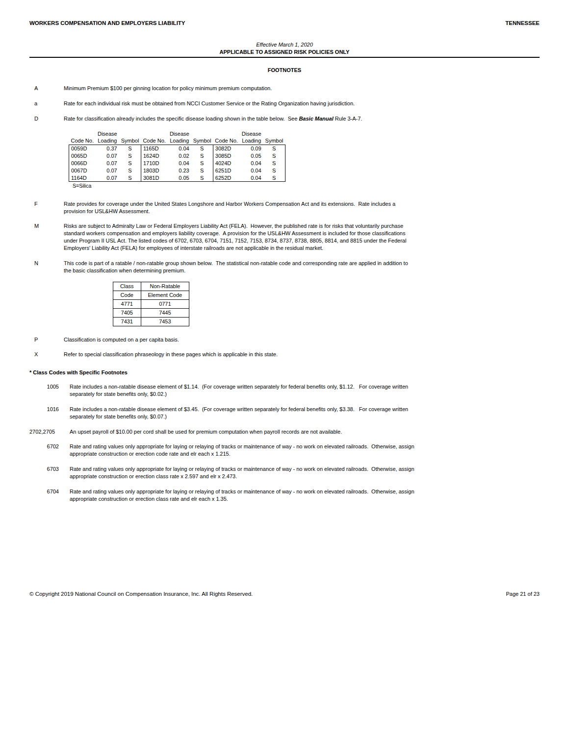WORKERS COMPENSATION AND EMPLOYERS LIABILITY
TENNESSEE
Effective March 1, 2020
APPLICABLE TO ASSIGNED RISK POLICIES ONLY
FOOTNOTES
A
Minimum Premium $100 per ginning location for policy minimum premium computation.
a
Rate for each individual risk must be obtained from NCCI Customer Service or the Rating Organization having jurisdiction.
D
Rate for classification already includes the specific disease loading shown in the table below. See Basic Manual Rule 3-A-7.
| | Disease | | | Disease | | | Disease | |
| Code No. | Loading | Symbol | Code No. | Loading | Symbol | Code No. | Loading | Symbol |
| 0059D | 0.37 | S | 1165D | 0.04 | S | 3082D | 0.09 | S |
| 0065D | 0.07 | S | 1624D | 0.02 | S | 3085D | 0.05 | S |
| 0066D | 0.07 | S | 1710D | 0.04 | S | 4024D | 0.04 | S |
| 0067D | 0.07 | S | 1803D | 0.23 | S | 6251D | 0.04 | S |
| 1164D | 0.07 | S | 3081D | 0.05 | S | 6252D | 0.04 | S |
S=Silica
F
Rate provides for coverage under the United States Longshore and Harbor Workers Compensation Act and its extensions. Rate includes a provision for USL&HW Assessment.
M
Risks are subject to Admiralty Law or Federal Employers Liability Act (FELA). However, the published rate is for risks that voluntarily purchase standard workers compensation and employers liability coverage. A provision for the USL&HW Assessment is included for those classifications under Program II USL Act. The listed codes of 6702, 6703, 6704, 7151, 7152, 7153, 8734, 8737, 8738, 8805, 8814, and 8815 under the Federal Employers' Liability Act (FELA) for employees of interstate railroads are not applicable in the residual market.
N
This code is part of a ratable / non-ratable group shown below. The statistical non-ratable code and corresponding rate are applied in addition to the basic classification when determining premium.
| Class | Non-Ratable |
| Code | Element Code |
| 4771 | 0771 |
| 7405 | 7445 |
| 7431 | 7453 |
P
Classification is computed on a per capita basis.
X
Refer to special classification phraseology in these pages which is applicable in this state.
* Class Codes with Specific Footnotes
1005
Rate includes a non-ratable disease element of $1.14. (For coverage written separately for federal benefits only, $1.12. For coverage written separately for state benefits only, $0.02.)
1016
Rate includes a non-ratable disease element of $3.45. (For coverage written separately for federal benefits only, $3.38. For coverage written separately for state benefits only, $0.07.)
2702,2705
An upset payroll of $10.00 per cord shall be used for premium computation when payroll records are not available.
6702
Rate and rating values only appropriate for laying or relaying of tracks or maintenance of way - no work on elevated railroads. Otherwise, assign appropriate construction or erection code rate and elr each x 1.215.
6703
Rate and rating values only appropriate for laying or relaying of tracks or maintenance of way - no work on elevated railroads. Otherwise, assign appropriate construction or erection class rate x 2.597 and elr x 2.473.
6704
Rate and rating values only appropriate for laying or relaying of tracks or maintenance of way - no work on elevated railroads. Otherwise, assign appropriate construction or erection class rate and elr each x 1.35.
© Copyright 2019 National Council on Compensation Insurance, Inc. All Rights Reserved.
Page 21 of 23